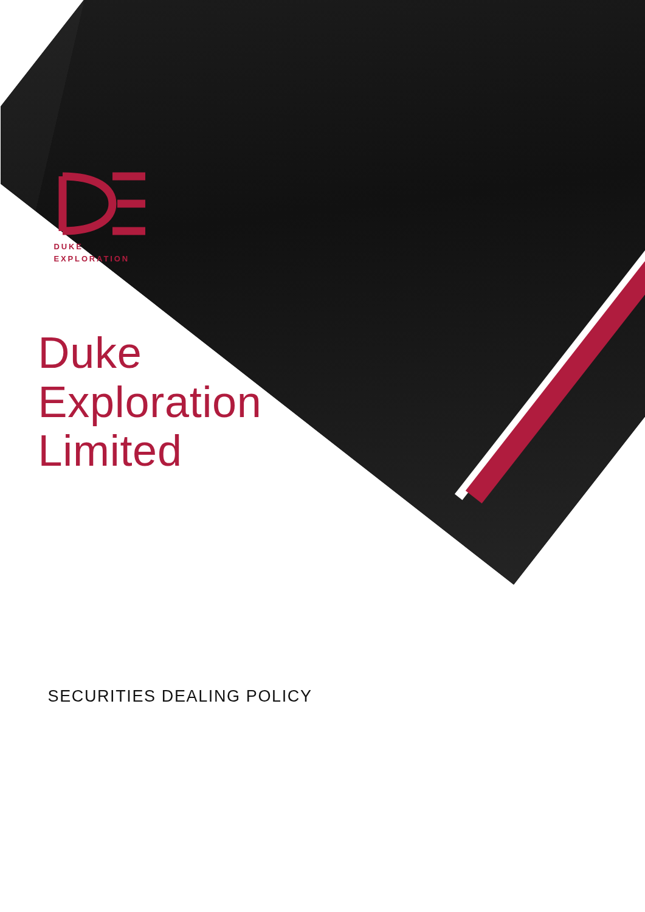DUKE
EXPLORATION
Duke
Exploration
Limited
SECURITIES DEALING POLICY